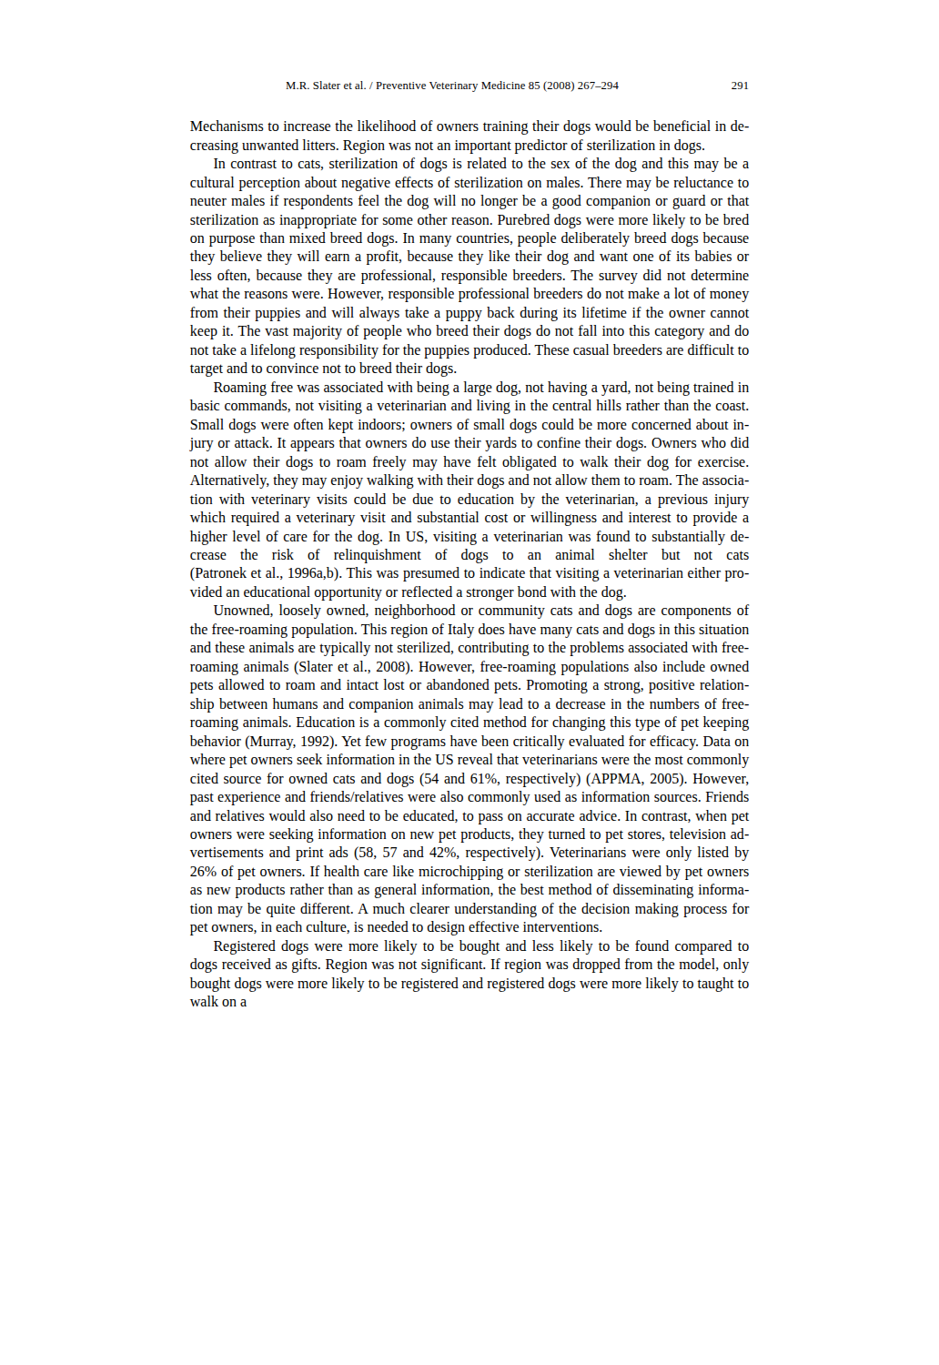M.R. Slater et al. / Preventive Veterinary Medicine 85 (2008) 267–294 291
Mechanisms to increase the likelihood of owners training their dogs would be beneficial in decreasing unwanted litters. Region was not an important predictor of sterilization in dogs.
In contrast to cats, sterilization of dogs is related to the sex of the dog and this may be a cultural perception about negative effects of sterilization on males. There may be reluctance to neuter males if respondents feel the dog will no longer be a good companion or guard or that sterilization as inappropriate for some other reason. Purebred dogs were more likely to be bred on purpose than mixed breed dogs. In many countries, people deliberately breed dogs because they believe they will earn a profit, because they like their dog and want one of its babies or less often, because they are professional, responsible breeders. The survey did not determine what the reasons were. However, responsible professional breeders do not make a lot of money from their puppies and will always take a puppy back during its lifetime if the owner cannot keep it. The vast majority of people who breed their dogs do not fall into this category and do not take a lifelong responsibility for the puppies produced. These casual breeders are difficult to target and to convince not to breed their dogs.
Roaming free was associated with being a large dog, not having a yard, not being trained in basic commands, not visiting a veterinarian and living in the central hills rather than the coast. Small dogs were often kept indoors; owners of small dogs could be more concerned about injury or attack. It appears that owners do use their yards to confine their dogs. Owners who did not allow their dogs to roam freely may have felt obligated to walk their dog for exercise. Alternatively, they may enjoy walking with their dogs and not allow them to roam. The association with veterinary visits could be due to education by the veterinarian, a previous injury which required a veterinary visit and substantial cost or willingness and interest to provide a higher level of care for the dog. In US, visiting a veterinarian was found to substantially decrease the risk of relinquishment of dogs to an animal shelter but not cats (Patronek et al., 1996a,b). This was presumed to indicate that visiting a veterinarian either provided an educational opportunity or reflected a stronger bond with the dog.
Unowned, loosely owned, neighborhood or community cats and dogs are components of the free-roaming population. This region of Italy does have many cats and dogs in this situation and these animals are typically not sterilized, contributing to the problems associated with free-roaming animals (Slater et al., 2008). However, free-roaming populations also include owned pets allowed to roam and intact lost or abandoned pets. Promoting a strong, positive relationship between humans and companion animals may lead to a decrease in the numbers of free-roaming animals. Education is a commonly cited method for changing this type of pet keeping behavior (Murray, 1992). Yet few programs have been critically evaluated for efficacy. Data on where pet owners seek information in the US reveal that veterinarians were the most commonly cited source for owned cats and dogs (54 and 61%, respectively) (APPMA, 2005). However, past experience and friends/relatives were also commonly used as information sources. Friends and relatives would also need to be educated, to pass on accurate advice. In contrast, when pet owners were seeking information on new pet products, they turned to pet stores, television advertisements and print ads (58, 57 and 42%, respectively). Veterinarians were only listed by 26% of pet owners. If health care like microchipping or sterilization are viewed by pet owners as new products rather than as general information, the best method of disseminating information may be quite different. A much clearer understanding of the decision making process for pet owners, in each culture, is needed to design effective interventions.
Registered dogs were more likely to be bought and less likely to be found compared to dogs received as gifts. Region was not significant. If region was dropped from the model, only bought dogs were more likely to be registered and registered dogs were more likely to taught to walk on a